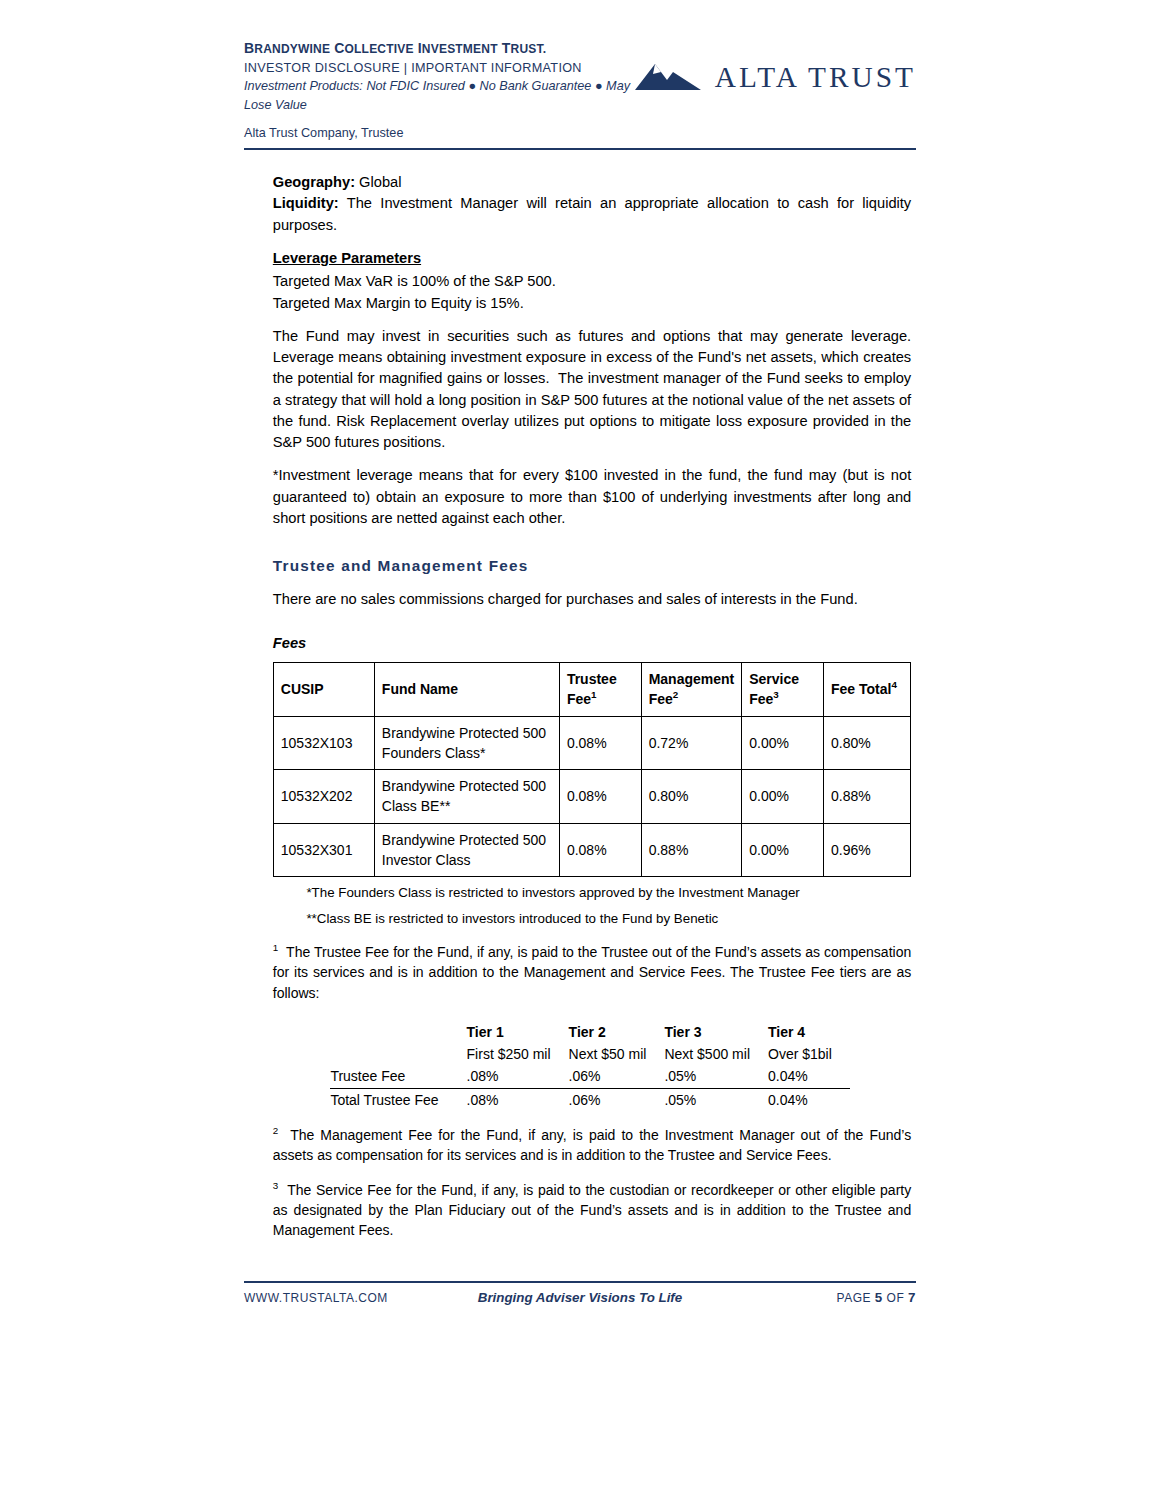BRANDYWINE COLLECTIVE INVESTMENT TRUST.
INVESTOR DISCLOSURE | IMPORTANT INFORMATION
Investment Products: Not FDIC Insured ● No Bank Guarantee ● May Lose Value
Alta Trust Company, Trustee
ALTA TRUST
Geography: Global
Liquidity: The Investment Manager will retain an appropriate allocation to cash for liquidity purposes.
Leverage Parameters
Targeted Max VaR is 100% of the S&P 500.
Targeted Max Margin to Equity is 15%.
The Fund may invest in securities such as futures and options that may generate leverage. Leverage means obtaining investment exposure in excess of the Fund's net assets, which creates the potential for magnified gains or losses. The investment manager of the Fund seeks to employ a strategy that will hold a long position in S&P 500 futures at the notional value of the net assets of the fund. Risk Replacement overlay utilizes put options to mitigate loss exposure provided in the S&P 500 futures positions.
*Investment leverage means that for every $100 invested in the fund, the fund may (but is not guaranteed to) obtain an exposure to more than $100 of underlying investments after long and short positions are netted against each other.
Trustee and Management Fees
There are no sales commissions charged for purchases and sales of interests in the Fund.
Fees
| CUSIP | Fund Name | Trustee Fee 1 | Management Fee 2 | Service Fee 3 | Fee Total 4 |
| --- | --- | --- | --- | --- | --- |
| 10532X103 | Brandywine Protected 500 Founders Class* | 0.08% | 0.72% | 0.00% | 0.80% |
| 10532X202 | Brandywine Protected 500 Class BE** | 0.08% | 0.80% | 0.00% | 0.88% |
| 10532X301 | Brandywine Protected 500 Investor Class | 0.08% | 0.88% | 0.00% | 0.96% |
*The Founders Class is restricted to investors approved by the Investment Manager
**Class BE is restricted to investors introduced to the Fund by Benetic
1 The Trustee Fee for the Fund, if any, is paid to the Trustee out of the Fund’s assets as compensation for its services and is in addition to the Management and Service Fees. The Trustee Fee tiers are as follows:
| | Tier 1 | Tier 2 | Tier 3 | Tier 4 |
| | First $250 mil | Next $50 mil | Next $500 mil | Over $1bil |
| Trustee Fee | .08% | .06% | .05% | 0.04% |
| Total Trustee Fee | .08% | .06% | .05% | 0.04% |
2 The Management Fee for the Fund, if any, is paid to the Investment Manager out of the Fund’s assets as compensation for its services and is in addition to the Trustee and Service Fees.
3 The Service Fee for the Fund, if any, is paid to the custodian or recordkeeper or other eligible party as designated by the Plan Fiduciary out of the Fund’s assets and is in addition to the Trustee and Management Fees.
WWW.TRUSTALTA.COM Bringing Adviser Visions To Life PAGE 5 OF 7